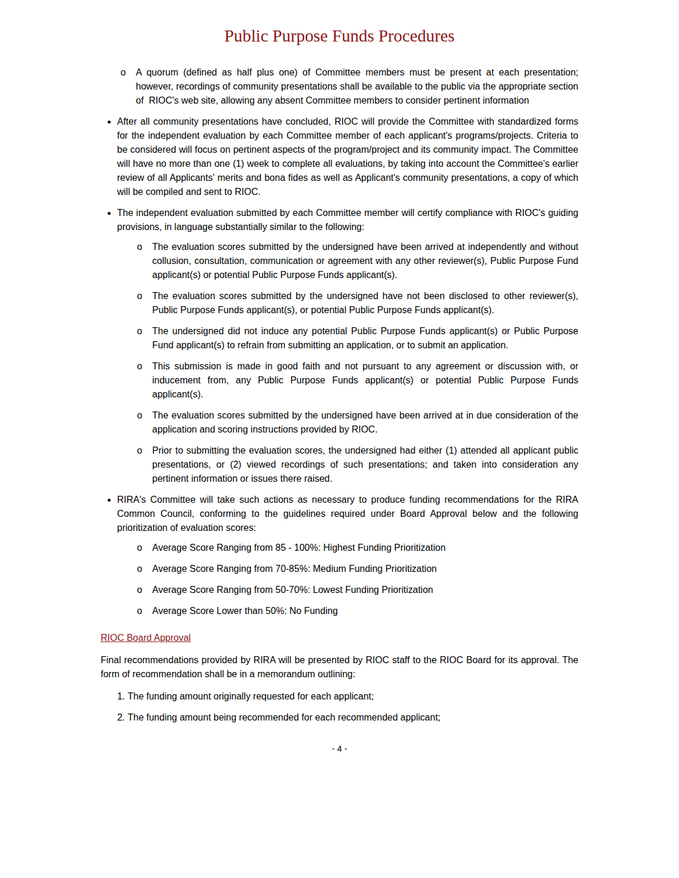Public Purpose Funds Procedures
A quorum (defined as half plus one) of Committee members must be present at each presentation; however, recordings of community presentations shall be available to the public via the appropriate section of RIOC's web site, allowing any absent Committee members to consider pertinent information
After all community presentations have concluded, RIOC will provide the Committee with standardized forms for the independent evaluation by each Committee member of each applicant's programs/projects. Criteria to be considered will focus on pertinent aspects of the program/project and its community impact. The Committee will have no more than one (1) week to complete all evaluations, by taking into account the Committee's earlier review of all Applicants' merits and bona fides as well as Applicant's community presentations, a copy of which will be compiled and sent to RIOC.
The independent evaluation submitted by each Committee member will certify compliance with RIOC's guiding provisions, in language substantially similar to the following:
The evaluation scores submitted by the undersigned have been arrived at independently and without collusion, consultation, communication or agreement with any other reviewer(s), Public Purpose Fund applicant(s) or potential Public Purpose Funds applicant(s).
The evaluation scores submitted by the undersigned have not been disclosed to other reviewer(s), Public Purpose Funds applicant(s), or potential Public Purpose Funds applicant(s).
The undersigned did not induce any potential Public Purpose Funds applicant(s) or Public Purpose Fund applicant(s) to refrain from submitting an application, or to submit an application.
This submission is made in good faith and not pursuant to any agreement or discussion with, or inducement from, any Public Purpose Funds applicant(s) or potential Public Purpose Funds applicant(s).
The evaluation scores submitted by the undersigned have been arrived at in due consideration of the application and scoring instructions provided by RIOC.
Prior to submitting the evaluation scores, the undersigned had either (1) attended all applicant public presentations, or (2) viewed recordings of such presentations; and taken into consideration any pertinent information or issues there raised.
RIRA's Committee will take such actions as necessary to produce funding recommendations for the RIRA Common Council, conforming to the guidelines required under Board Approval below and the following prioritization of evaluation scores:
Average Score Ranging from 85 - 100%: Highest Funding Prioritization
Average Score Ranging from 70-85%: Medium Funding Prioritization
Average Score Ranging from 50-70%: Lowest Funding Prioritization
Average Score Lower than 50%: No Funding
RIOC Board Approval
Final recommendations provided by RIRA will be presented by RIOC staff to the RIOC Board for its approval. The form of recommendation shall be in a memorandum outlining:
The funding amount originally requested for each applicant;
The funding amount being recommended for each recommended applicant;
- 4 -